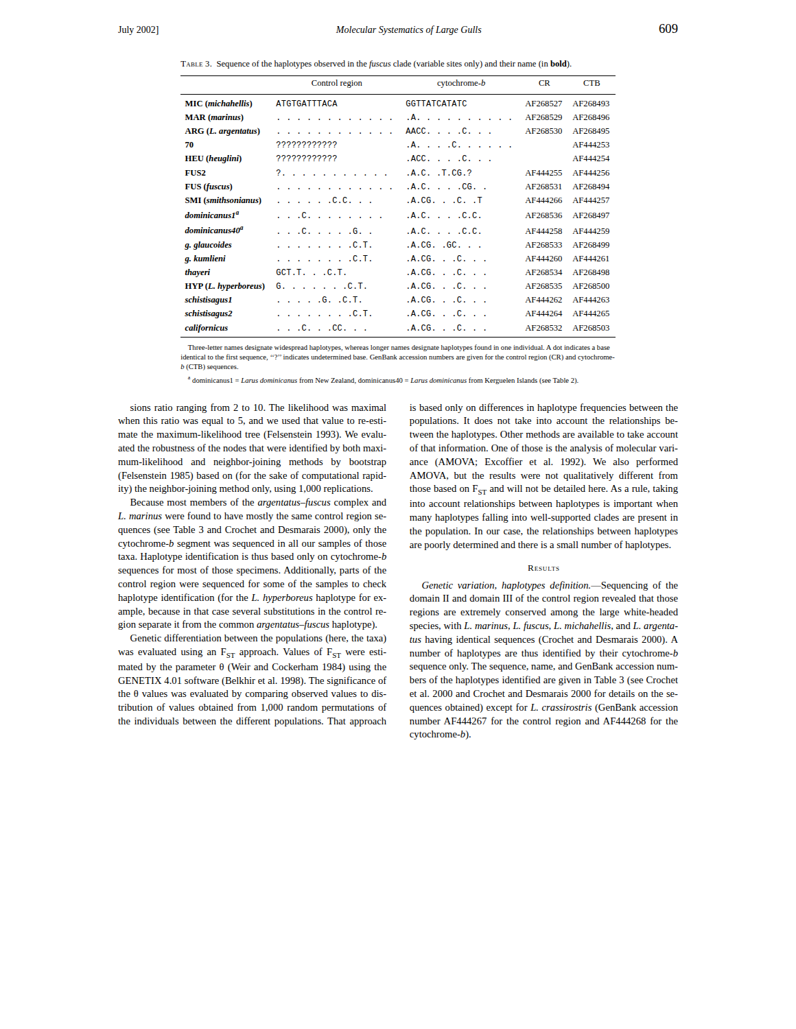July 2002]
Molecular Systematics of Large Gulls
609
Table 3. Sequence of the haplotypes observed in the fuscus clade (variable sites only) and their name (in bold).
| | Control region | cytochrome- b | CR | CTB |
| --- | --- | --- | --- | --- |
| MIC ( michahellis ) | ATGTGATTTACA | GGTTATCATATC | AF268527 | AF268493 |
| MAR ( marinus ) | . . . . . . . . . . . . | .A. . . . . . . . . . | AF268529 | AF268496 |
| ARG ( L. argentatus ) | . . . . . . . . . . . . | AACC. . . .C. . . | AF268530 | AF268495 |
| 70 | ???????????? | .A. . . .C. . . . . . | | AF444253 |
| HEU ( heuglini ) | ???????????? | .ACC. . . .C. . . | | AF444254 |
| FUS2 | ?. . . . . . . . . . . | .A.C. .T.CG.? | AF444255 | AF444256 |
| FUS ( fuscus ) | . . . . . . . . . . . . | .A.C. . . .CG. . | AF268531 | AF268494 |
| SMI ( smithsonianus ) | . . . . . .C.C. . . | .A.CG. . .C. .T | AF444266 | AF444257 |
| dominicanus1 a | . . .C. . . . . . . . | .A.C. . . .C.C. | AF268536 | AF268497 |
| dominicanus40 a | . . .C. . . . .G. . | .A.C. . . .C.C. | AF444258 | AF444259 |
| g. glaucoides | . . . . . . . .C.T. | .A.CG. .GC. . . | AF268533 | AF268499 |
| g. kumlieni | . . . . . . . .C.T. | .A.CG. . .C. . . | AF444260 | AF444261 |
| thayeri | GCT.T. . .C.T. | .A.CG. . .C. . . | AF268534 | AF268498 |
| HYP ( L. hyperboreus ) | G. . . . . . .C.T. | .A.CG. . .C. . . | AF268535 | AF268500 |
| schistisagus1 | . . . . .G. .C.T. | .A.CG. . .C. . . | AF444262 | AF444263 |
| schistisagus2 | . . . . . . . .C.T. | .A.CG. . .C. . . | AF444264 | AF444265 |
| californicus | . . .C. . .CC. . . | .A.CG. . .C. . . | AF268532 | AF268503 |
Three-letter names designate widespread haplotypes, whereas longer names designate haplotypes found in one individual. A dot indicates a base identical to the first sequence, ‘‘?’’ indicates undetermined base. GenBank accession numbers are given for the control region (CR) and cytochrome-b (CTB) sequences.
a dominicanus1 = Larus dominicanus from New Zealand, dominicanus40 = Larus dominicanus from Kerguelen Islands (see Table 2).
sions ratio ranging from 2 to 10. The likelihood was maximal when this ratio was equal to 5, and we used that value to re-estimate the maximum-likelihood tree (Felsenstein 1993). We evaluated the robustness of the nodes that were identified by both maximum-likelihood and neighbor-joining methods by bootstrap (Felsenstein 1985) based on (for the sake of computational rapidity) the neighbor-joining method only, using 1,000 replications.
Because most members of the argentatus–fuscus complex and L. marinus were found to have mostly the same control region sequences (see Table 3 and Crochet and Desmarais 2000), only the cytochrome-b segment was sequenced in all our samples of those taxa. Haplotype identification is thus based only on cytochrome-b sequences for most of those specimens. Additionally, parts of the control region were sequenced for some of the samples to check haplotype identification (for the L. hyperboreus haplotype for example, because in that case several substitutions in the control region separate it from the common argentatus–fuscus haplotype).
Genetic differentiation between the populations (here, the taxa) was evaluated using an FST approach. Values of FST were estimated by the parameter θ (Weir and Cockerham 1984) using the GENETIX 4.01 software (Belkhir et al. 1998). The significance of the θ values was evaluated by comparing observed values to distribution of values obtained from 1,000 random permutations of the individuals between the different populations. That approach is based only on differences in haplotype frequencies between the populations. It does not take into account the relationships between the haplotypes. Other methods are available to take account of that information. One of those is the analysis of molecular variance (AMOVA; Excoffier et al. 1992). We also performed AMOVA, but the results were not qualitatively different from those based on FST and will not be detailed here. As a rule, taking into account relationships between haplotypes is important when many haplotypes falling into well-supported clades are present in the population. In our case, the relationships between haplotypes are poorly determined and there is a small number of haplotypes.
Results
Genetic variation, haplotypes definition.—Sequencing of the domain II and domain III of the control region revealed that those regions are extremely conserved among the large white-headed species, with L. marinus, L. fuscus, L. michahellis, and L. argentatus having identical sequences (Crochet and Desmarais 2000). A number of haplotypes are thus identified by their cytochrome-b sequence only. The sequence, name, and GenBank accession numbers of the haplotypes identified are given in Table 3 (see Crochet et al. 2000 and Crochet and Desmarais 2000 for details on the sequences obtained) except for L. crassirostris (GenBank accession number AF444267 for the control region and AF444268 for the cytochrome-b).